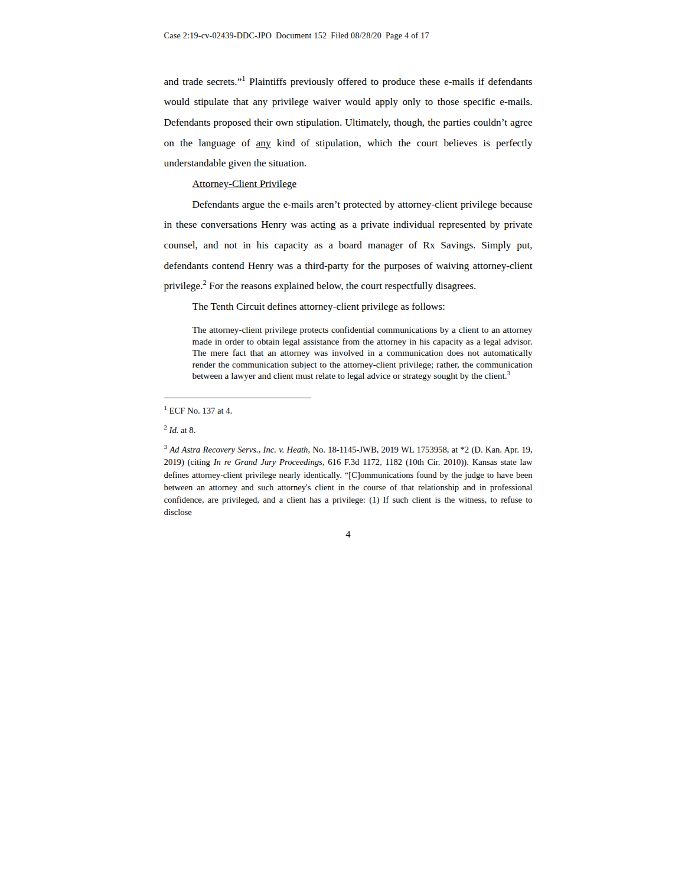Case 2:19-cv-02439-DDC-JPO Document 152 Filed 08/28/20 Page 4 of 17
and trade secrets.”1 Plaintiffs previously offered to produce these e-mails if defendants would stipulate that any privilege waiver would apply only to those specific e-mails. Defendants proposed their own stipulation. Ultimately, though, the parties couldn’t agree on the language of any kind of stipulation, which the court believes is perfectly understandable given the situation.
Attorney-Client Privilege
Defendants argue the e-mails aren’t protected by attorney-client privilege because in these conversations Henry was acting as a private individual represented by private counsel, and not in his capacity as a board manager of Rx Savings. Simply put, defendants contend Henry was a third-party for the purposes of waiving attorney-client privilege.2 For the reasons explained below, the court respectfully disagrees.
The Tenth Circuit defines attorney-client privilege as follows:
The attorney-client privilege protects confidential communications by a client to an attorney made in order to obtain legal assistance from the attorney in his capacity as a legal advisor. The mere fact that an attorney was involved in a communication does not automatically render the communication subject to the attorney-client privilege; rather, the communication between a lawyer and client must relate to legal advice or strategy sought by the client.3
1 ECF No. 137 at 4.
2 Id. at 8.
3 Ad Astra Recovery Servs., Inc. v. Heath, No. 18-1145-JWB, 2019 WL 1753958, at *2 (D. Kan. Apr. 19, 2019) (citing In re Grand Jury Proceedings, 616 F.3d 1172, 1182 (10th Cir. 2010)). Kansas state law defines attorney-client privilege nearly identically. “[C]ommunications found by the judge to have been between an attorney and such attorney's client in the course of that relationship and in professional confidence, are privileged, and a client has a privilege: (1) If such client is the witness, to refuse to disclose
4